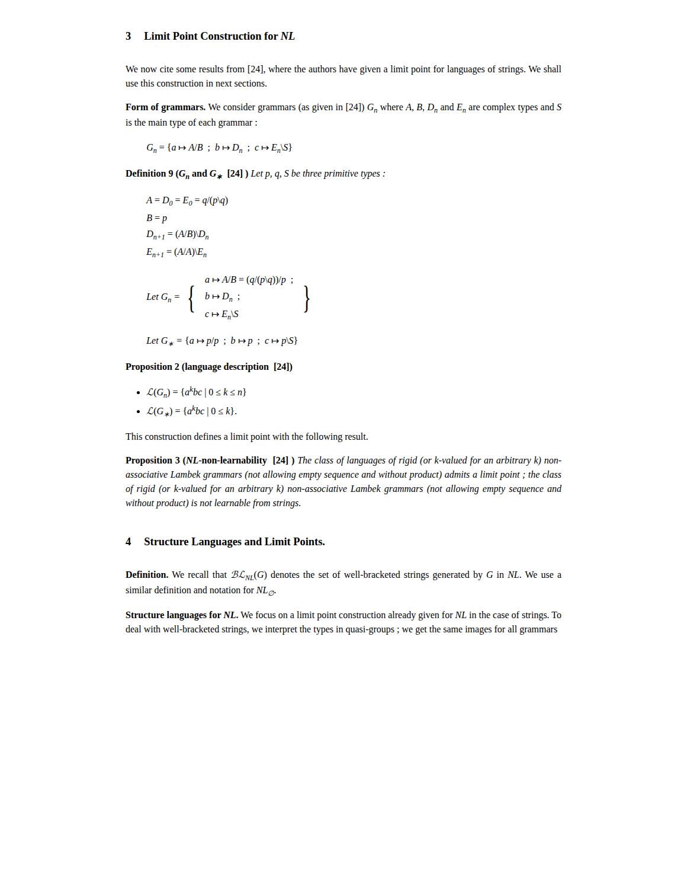3 Limit Point Construction for NL
We now cite some results from [24], where the authors have given a limit point for languages of strings. We shall use this construction in next sections.
Form of grammars. We consider grammars (as given in [24]) Gn where A, B, Dn and En are complex types and S is the main type of each grammar :
Gn = {a ↦ A/B ; b ↦ Dn ; c ↦ En\S}
Definition 9 (Gn and G∗ [24] ) Let p, q, S be three primitive types :
A = D0 = E0 = q/(p\q)
B = p
Dn+1 = (A/B)\Dn
En+1 = (A/A)\En
Let Gn = {
| a ↦ A / B = ( q /( p \ q ))/ p ; |
| b ↦ D n ; |
| c ↦ E n \ S |
}
Let G∗ = {a ↦ p/p ; b ↦ p ; c ↦ p\S}
Proposition 2 (language description [24])
ℒ(Gn) = {akbc | 0 ≤ k ≤ n}
ℒ(G∗) = {akbc | 0 ≤ k}.
This construction defines a limit point with the following result.
Proposition 3 (NL-non-learnability [24] ) The class of languages of rigid (or k-valued for an arbitrary k) non-associative Lambek grammars (not allowing empty sequence and without product) admits a limit point ; the class of rigid (or k-valued for an arbitrary k) non-associative Lambek grammars (not allowing empty sequence and without product) is not learnable from strings.
4 Structure Languages and Limit Points.
Definition. We recall that ℬℒNL(G) denotes the set of well-bracketed strings generated by G in NL. We use a similar definition and notation for NL∅.
Structure languages for NL. We focus on a limit point construction already given for NL in the case of strings. To deal with well-bracketed strings, we interpret the types in quasi-groups ; we get the same images for all grammars